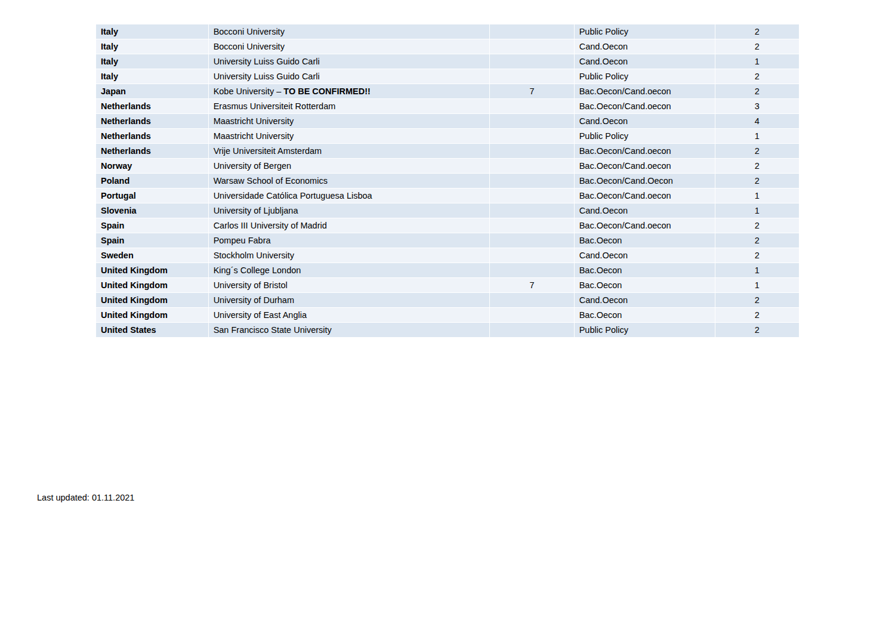| Italy | Bocconi University | | Public Policy | 2 |
| Italy | Bocconi University | | Cand.Oecon | 2 |
| Italy | University Luiss Guido Carli | | Cand.Oecon | 1 |
| Italy | University Luiss Guido Carli | | Public Policy | 2 |
| Japan | Kobe University – TO BE CONFIRMED!! | 7 | Bac.Oecon/Cand.oecon | 2 |
| Netherlands | Erasmus Universiteit Rotterdam | | Bac.Oecon/Cand.oecon | 3 |
| Netherlands | Maastricht University | | Cand.Oecon | 4 |
| Netherlands | Maastricht University | | Public Policy | 1 |
| Netherlands | Vrije Universiteit Amsterdam | | Bac.Oecon/Cand.oecon | 2 |
| Norway | University of Bergen | | Bac.Oecon/Cand.oecon | 2 |
| Poland | Warsaw School of Economics | | Bac.Oecon/Cand.Oecon | 2 |
| Portugal | Universidade Católica Portuguesa Lisboa | | Bac.Oecon/Cand.oecon | 1 |
| Slovenia | University of Ljubljana | | Cand.Oecon | 1 |
| Spain | Carlos III University of Madrid | | Bac.Oecon/Cand.oecon | 2 |
| Spain | Pompeu Fabra | | Bac.Oecon | 2 |
| Sweden | Stockholm University | | Cand.Oecon | 2 |
| United Kingdom | King´s College London | | Bac.Oecon | 1 |
| United Kingdom | University of Bristol | 7 | Bac.Oecon | 1 |
| United Kingdom | University of Durham | | Cand.Oecon | 2 |
| United Kingdom | University of East Anglia | | Bac.Oecon | 2 |
| United States | San Francisco State University | | Public Policy | 2 |
Last updated: 01.11.2021